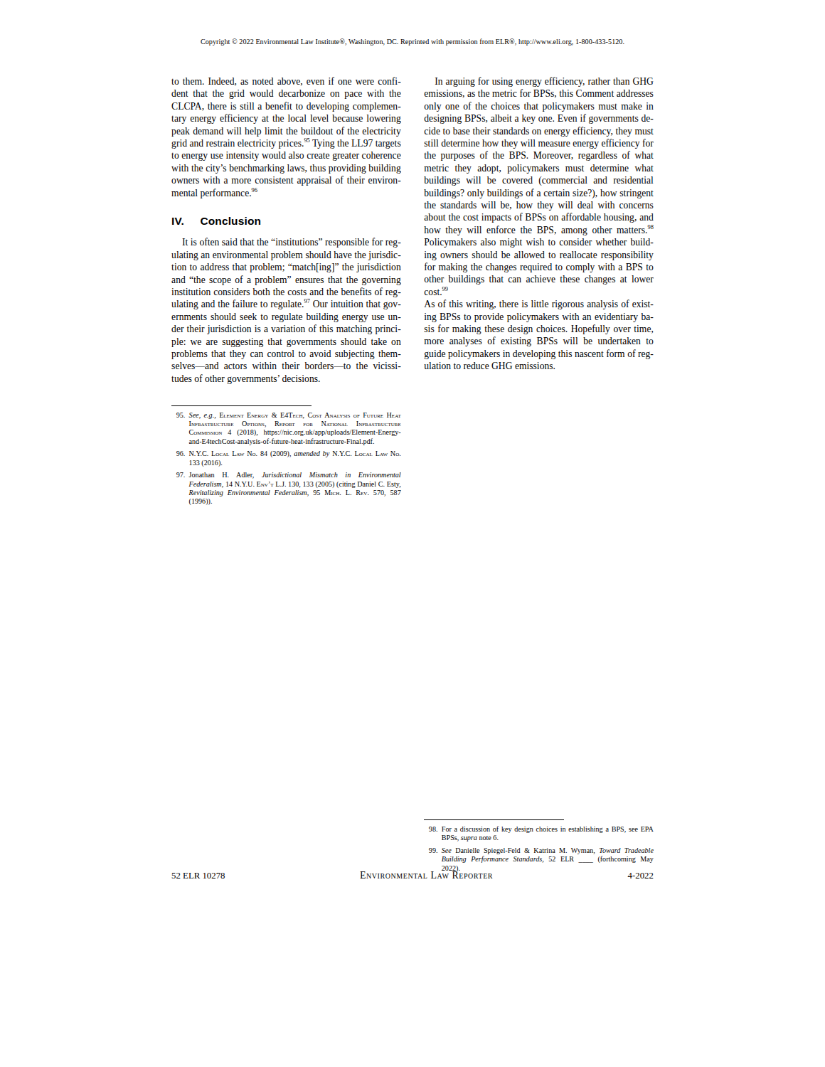Copyright © 2022 Environmental Law Institute®, Washington, DC. Reprinted with permission from ELR®, http://www.eli.org, 1-800-433-5120.
to them. Indeed, as noted above, even if one were confident that the grid would decarbonize on pace with the CLCPA, there is still a benefit to developing complementary energy efficiency at the local level because lowering peak demand will help limit the buildout of the electricity grid and restrain electricity prices.95 Tying the LL97 targets to energy use intensity would also create greater coherence with the city’s benchmarking laws, thus providing building owners with a more consistent appraisal of their environmental performance.96
IV. Conclusion
It is often said that the “institutions” responsible for regulating an environmental problem should have the jurisdiction to address that problem; “match[ing]” the jurisdiction and “the scope of a problem” ensures that the governing institution considers both the costs and the benefits of regulating and the failure to regulate.97 Our intuition that governments should seek to regulate building energy use under their jurisdiction is a variation of this matching principle: we are suggesting that governments should take on problems that they can control to avoid subjecting themselves—and actors within their borders—to the vicissitudes of other governments’ decisions.
95.
See, e.g., Element Energy & E4Tech, Cost Analysis of Future Heat Infrastructure Options, Report for National Infrastructure Commission 4 (2018), https://nic.org.uk/app/uploads/Element-Energy-and-E4techCost-analysis-of-future-heat-infrastructure-Final.pdf.
96.
N.Y.C. Local Law No. 84 (2009), amended by N.Y.C. Local Law No. 133 (2016).
97.
Jonathan H. Adler, Jurisdictional Mismatch in Environmental Federalism, 14 N.Y.U. Env’t L.J. 130, 133 (2005) (citing Daniel C. Esty, Revitalizing Environmental Federalism, 95 Mich. L. Rev. 570, 587 (1996)).
In arguing for using energy efficiency, rather than GHG emissions, as the metric for BPSs, this Comment addresses only one of the choices that policymakers must make in designing BPSs, albeit a key one. Even if governments decide to base their standards on energy efficiency, they must still determine how they will measure energy efficiency for the purposes of the BPS. Moreover, regardless of what metric they adopt, policymakers must determine what buildings will be covered (commercial and residential buildings? only buildings of a certain size?), how stringent the standards will be, how they will deal with concerns about the cost impacts of BPSs on affordable housing, and how they will enforce the BPS, among other matters.98 Policymakers also might wish to consider whether building owners should be allowed to reallocate responsibility for making the changes required to comply with a BPS to other buildings that can achieve these changes at lower cost.99
As of this writing, there is little rigorous analysis of existing BPSs to provide policymakers with an evidentiary basis for making these design choices. Hopefully over time, more analyses of existing BPSs will be undertaken to guide policymakers in developing this nascent form of regulation to reduce GHG emissions.
98.
For a discussion of key design choices in establishing a BPS, see EPA BPSs, supra note 6.
99.
See Danielle Spiegel-Feld & Katrina M. Wyman, Toward Tradeable Building Performance Standards, 52 ELR ____ (forthcoming May 2022).
52 ELR 10278
Environmental Law Reporter
4-2022